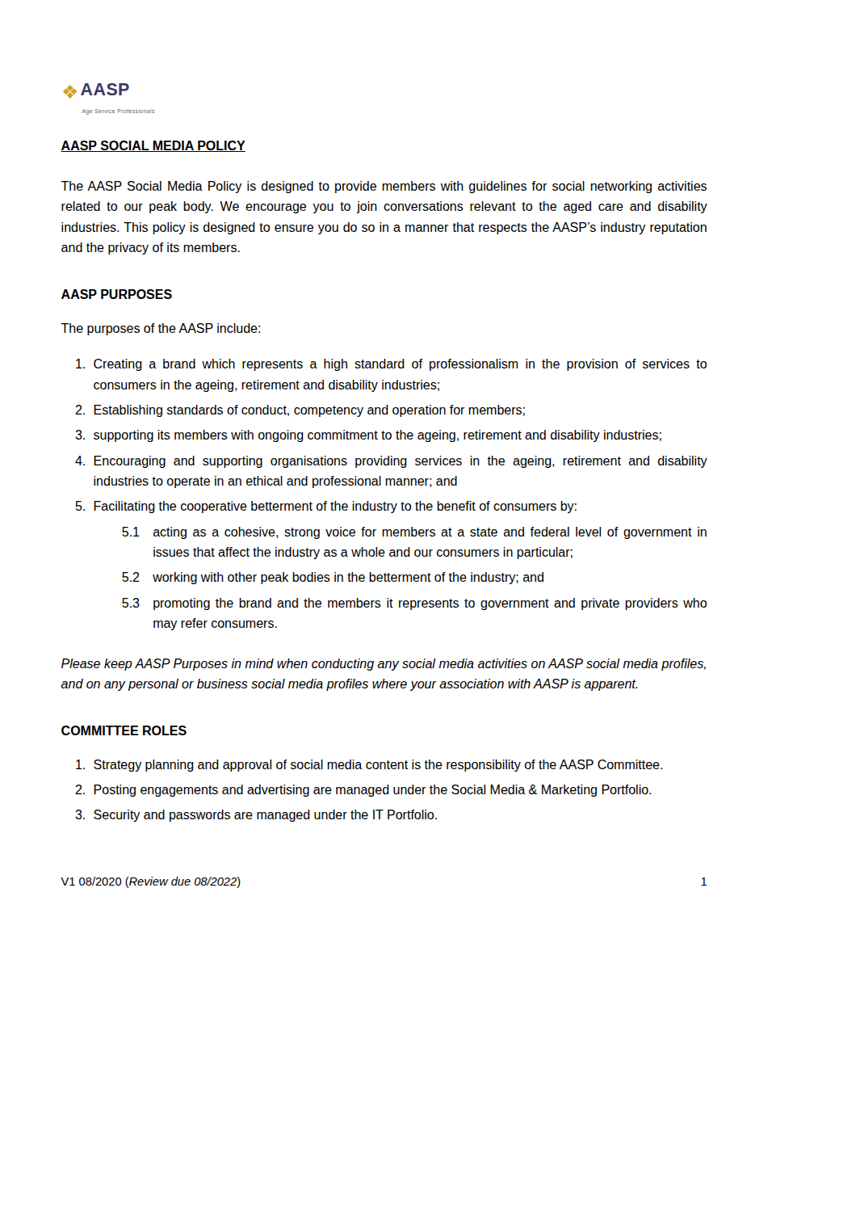❖AASP Age Service Professionals
AASP SOCIAL MEDIA POLICY
The AASP Social Media Policy is designed to provide members with guidelines for social networking activities related to our peak body. We encourage you to join conversations relevant to the aged care and disability industries. This policy is designed to ensure you do so in a manner that respects the AASP’s industry reputation and the privacy of its members.
AASP PURPOSES
The purposes of the AASP include:
Creating a brand which represents a high standard of professionalism in the provision of services to consumers in the ageing, retirement and disability industries;
Establishing standards of conduct, competency and operation for members;
supporting its members with ongoing commitment to the ageing, retirement and disability industries;
Encouraging and supporting organisations providing services in the ageing, retirement and disability industries to operate in an ethical and professional manner; and
Facilitating the cooperative betterment of the industry to the benefit of consumers by:
acting as a cohesive, strong voice for members at a state and federal level of government in issues that affect the industry as a whole and our consumers in particular;
working with other peak bodies in the betterment of the industry; and
promoting the brand and the members it represents to government and private providers who may refer consumers.
Please keep AASP Purposes in mind when conducting any social media activities on AASP social media profiles, and on any personal or business social media profiles where your association with AASP is apparent.
COMMITTEE ROLES
Strategy planning and approval of social media content is the responsibility of the AASP Committee.
Posting engagements and advertising are managed under the Social Media & Marketing Portfolio.
Security and passwords are managed under the IT Portfolio.
V1 08/2020 (Review due 08/2022) 1